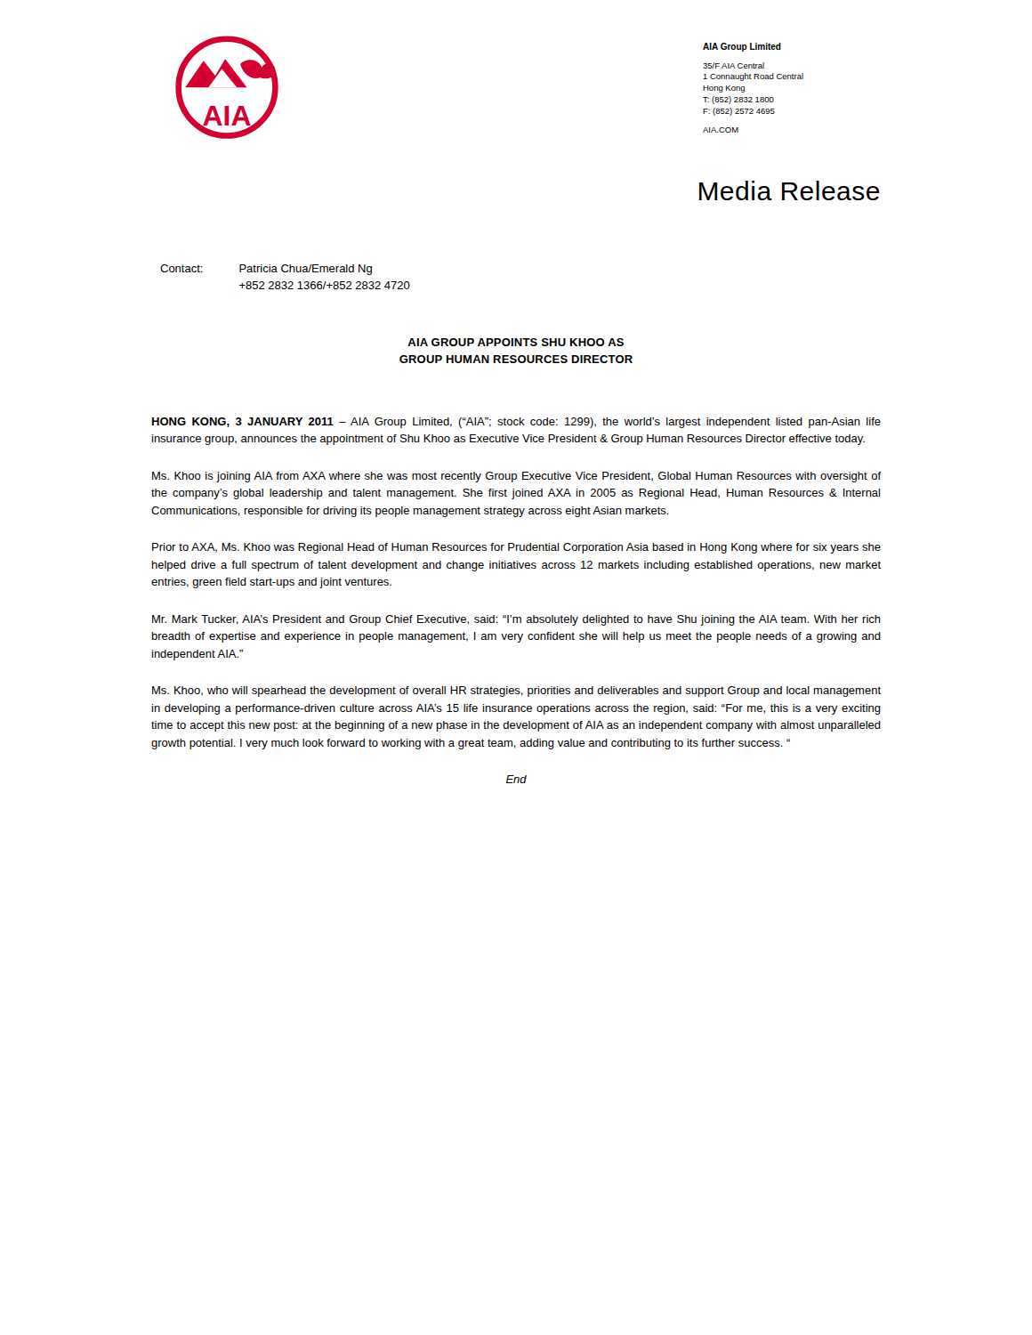AIA
AIA Group Limited
35/F AIA Central
1 Connaught Road Central
Hong Kong
T: (852) 2832 1800
F: (852) 2572 4695
AIA.COM
Media Release
| Contact: | Patricia Chua/Emerald Ng +852 2832 1366/+852 2832 4720 |
AIA GROUP APPOINTS SHU KHOO AS
GROUP HUMAN RESOURCES DIRECTOR
HONG KONG, 3 JANUARY 2011 – AIA Group Limited, (“AIA”; stock code: 1299), the world’s largest independent listed pan-Asian life insurance group, announces the appointment of Shu Khoo as Executive Vice President & Group Human Resources Director effective today.
Ms. Khoo is joining AIA from AXA where she was most recently Group Executive Vice President, Global Human Resources with oversight of the company’s global leadership and talent management. She first joined AXA in 2005 as Regional Head, Human Resources & Internal Communications, responsible for driving its people management strategy across eight Asian markets.
Prior to AXA, Ms. Khoo was Regional Head of Human Resources for Prudential Corporation Asia based in Hong Kong where for six years she helped drive a full spectrum of talent development and change initiatives across 12 markets including established operations, new market entries, green field start-ups and joint ventures.
Mr. Mark Tucker, AIA’s President and Group Chief Executive, said: “I’m absolutely delighted to have Shu joining the AIA team. With her rich breadth of expertise and experience in people management, I am very confident she will help us meet the people needs of a growing and independent AIA.”
Ms. Khoo, who will spearhead the development of overall HR strategies, priorities and deliverables and support Group and local management in developing a performance-driven culture across AIA’s 15 life insurance operations across the region, said: “For me, this is a very exciting time to accept this new post: at the beginning of a new phase in the development of AIA as an independent company with almost unparalleled growth potential. I very much look forward to working with a great team, adding value and contributing to its further success. “
End